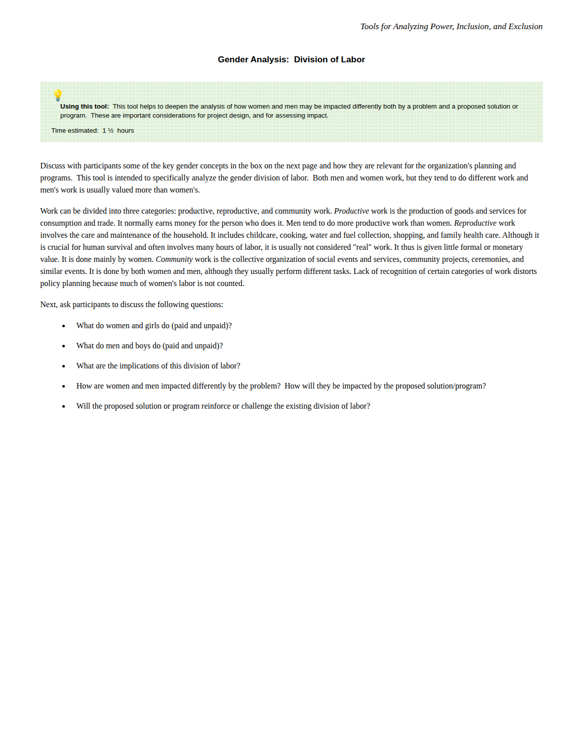Tools for Analyzing Power, Inclusion, and Exclusion
Gender Analysis: Division of Labor
💡
Using this tool: This tool helps to deepen the analysis of how women and men may be impacted differently both by a problem and a proposed solution or program. These are important considerations for project design, and for assessing impact.
Time estimated: 1 ½ hours
Discuss with participants some of the key gender concepts in the box on the next page and how they are relevant for the organization's planning and programs. This tool is intended to specifically analyze the gender division of labor. Both men and women work, but they tend to do different work and men's work is usually valued more than women's.
Work can be divided into three categories: productive, reproductive, and community work. Productive work is the production of goods and services for consumption and trade. It normally earns money for the person who does it. Men tend to do more productive work than women. Reproductive work involves the care and maintenance of the household. It includes childcare, cooking, water and fuel collection, shopping, and family health care. Although it is crucial for human survival and often involves many hours of labor, it is usually not considered "real" work. It thus is given little formal or monetary value. It is done mainly by women. Community work is the collective organization of social events and services, community projects, ceremonies, and similar events. It is done by both women and men, although they usually perform different tasks. Lack of recognition of certain categories of work distorts policy planning because much of women's labor is not counted.
Next, ask participants to discuss the following questions:
What do women and girls do (paid and unpaid)?
What do men and boys do (paid and unpaid)?
What are the implications of this division of labor?
How are women and men impacted differently by the problem? How will they be impacted by the proposed solution/program?
Will the proposed solution or program reinforce or challenge the existing division of labor?